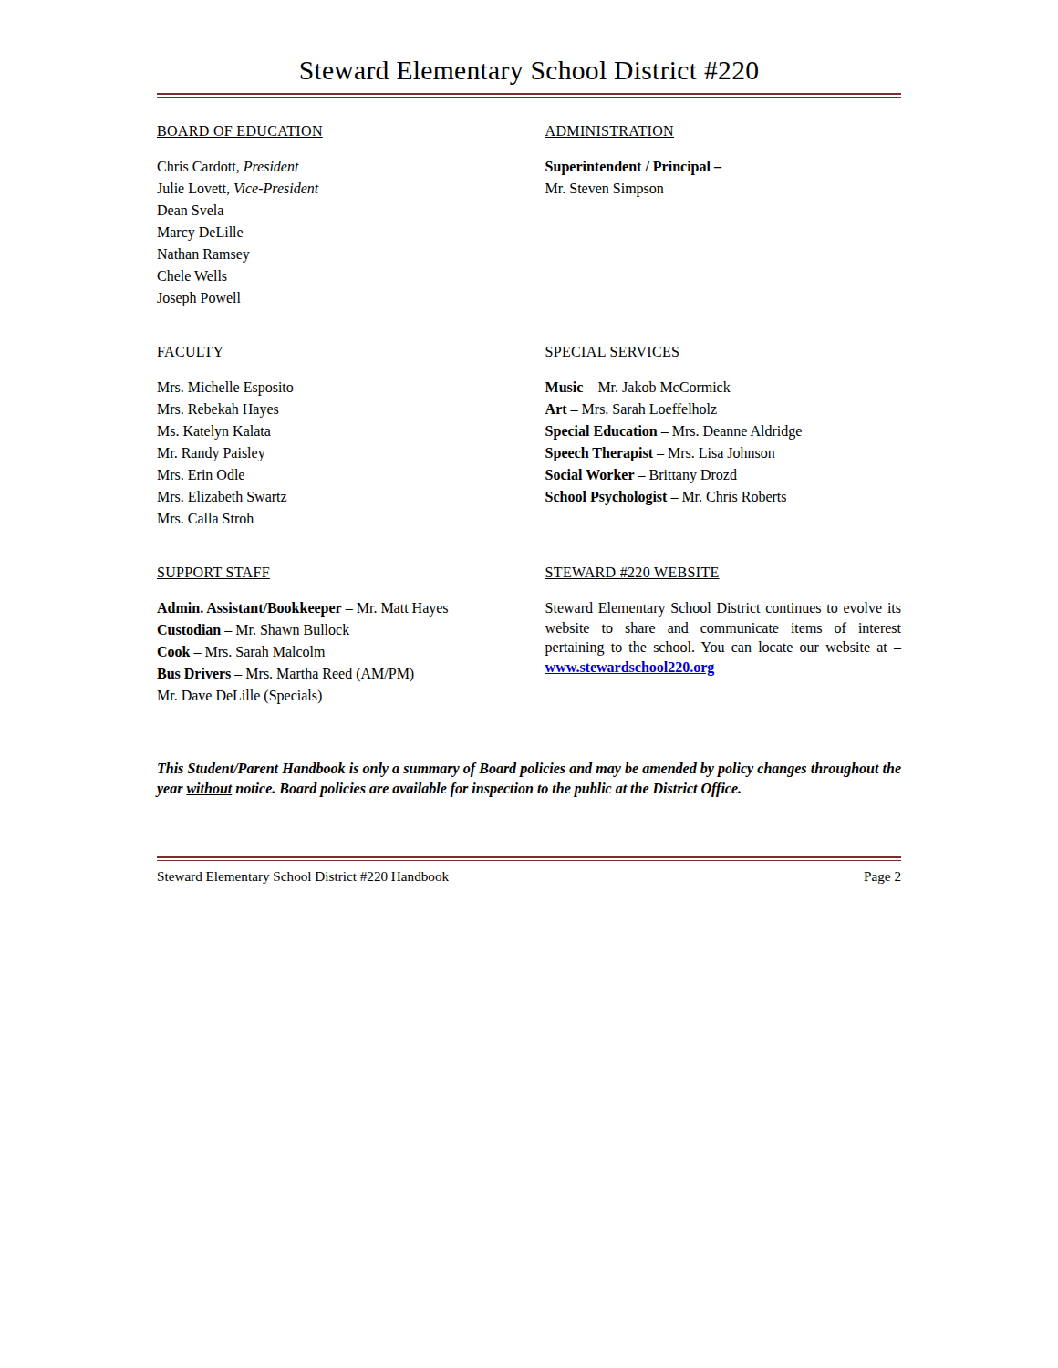Steward Elementary School District #220
BOARD OF EDUCATION
Chris Cardott, President
Julie Lovett, Vice-President
Dean Svela
Marcy DeLille
Nathan Ramsey
Chele Wells
Joseph Powell
ADMINISTRATION
Superintendent / Principal –
Mr. Steven Simpson
FACULTY
Mrs. Michelle Esposito
Mrs. Rebekah Hayes
Ms. Katelyn Kalata
Mr. Randy Paisley
Mrs. Erin Odle
Mrs. Elizabeth Swartz
Mrs. Calla Stroh
SPECIAL SERVICES
Music – Mr. Jakob McCormick
Art – Mrs. Sarah Loeffelholz
Special Education – Mrs. Deanne Aldridge
Speech Therapist – Mrs. Lisa Johnson
Social Worker – Brittany Drozd
School Psychologist – Mr. Chris Roberts
SUPPORT STAFF
Admin. Assistant/Bookkeeper – Mr. Matt Hayes
Custodian – Mr. Shawn Bullock
Cook – Mrs. Sarah Malcolm
Bus Drivers – Mrs. Martha Reed (AM/PM)
Mr. Dave DeLille (Specials)
STEWARD #220 WEBSITE
Steward Elementary School District continues to evolve its website to share and communicate items of interest pertaining to the school. You can locate our website at – www.stewardschool220.org
This Student/Parent Handbook is only a summary of Board policies and may be amended by policy changes throughout the year without notice. Board policies are available for inspection to the public at the District Office.
Steward Elementary School District #220 Handbook Page 2